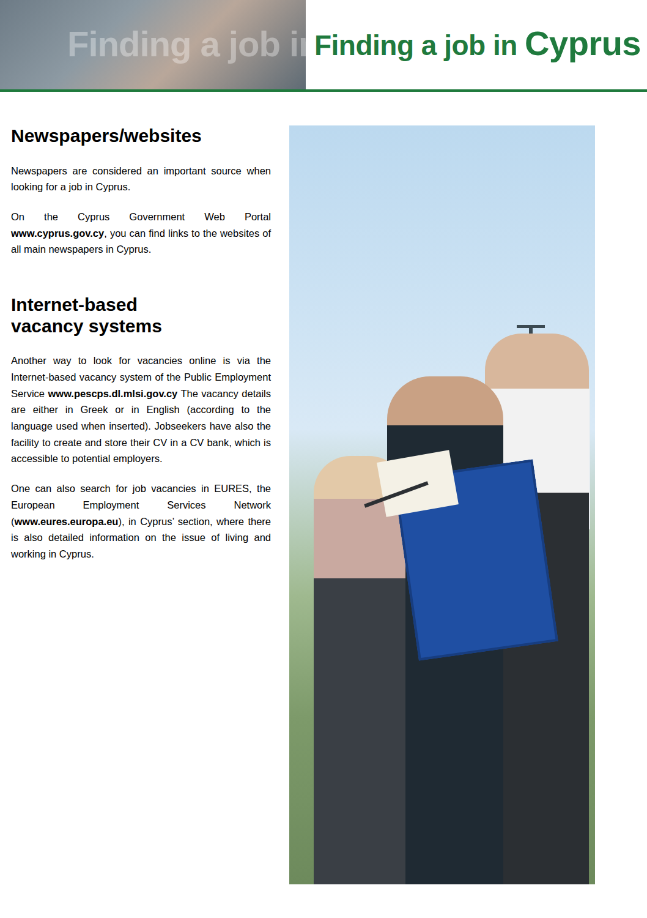Finding a job in Cyprus
Finding a job in Cyprus
Newspapers/websites
Newspapers are considered an important source when looking for a job in Cyprus.
On the Cyprus Government Web Portal www.cyprus.gov.cy, you can find links to the websites of all main newspapers in Cyprus.
Internet-based
vacancy systems
Another way to look for vacancies online is via the Internet-based vacancy system of the Public Employment Service www.pescps.dl.mlsi.gov.cy The vacancy details are either in Greek or in English (according to the language used when inserted). Jobseekers have also the facility to create and store their CV in a CV bank, which is accessible to potential employers.
One can also search for job vacancies in EURES, the European Employment Services Network (www.eures.europa.eu), in Cyprus’ section, where there is also detailed information on the issue of living and working in Cyprus.
7